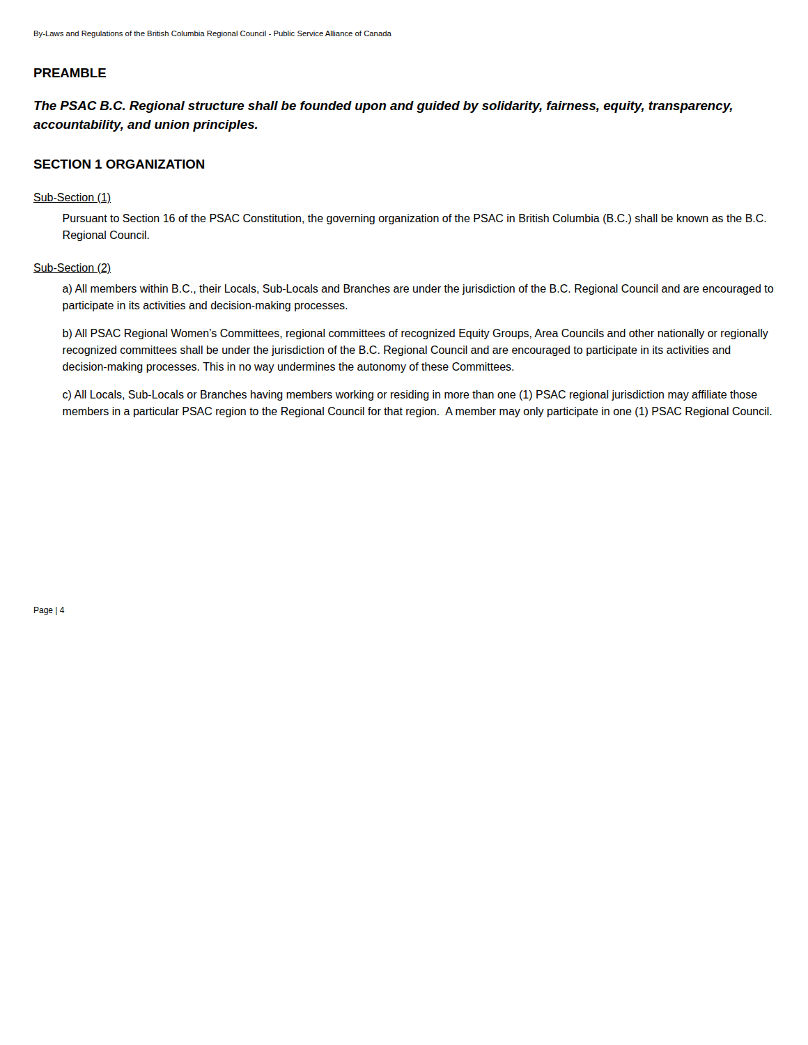By-Laws and Regulations of the British Columbia Regional Council - Public Service Alliance of Canada
PREAMBLE
The PSAC B.C. Regional structure shall be founded upon and guided by solidarity, fairness, equity, transparency, accountability, and union principles.
SECTION 1 ORGANIZATION
Sub-Section (1)
Pursuant to Section 16 of the PSAC Constitution, the governing organization of the PSAC in British Columbia (B.C.) shall be known as the B.C. Regional Council.
Sub-Section (2)
a) All members within B.C., their Locals, Sub-Locals and Branches are under the jurisdiction of the B.C. Regional Council and are encouraged to participate in its activities and decision-making processes.
b) All PSAC Regional Women’s Committees, regional committees of recognized Equity Groups, Area Councils and other nationally or regionally recognized committees shall be under the jurisdiction of the B.C. Regional Council and are encouraged to participate in its activities and decision-making processes. This in no way undermines the autonomy of these Committees.
c) All Locals, Sub-Locals or Branches having members working or residing in more than one (1) PSAC regional jurisdiction may affiliate those members in a particular PSAC region to the Regional Council for that region. A member may only participate in one (1) PSAC Regional Council.
Page | 4